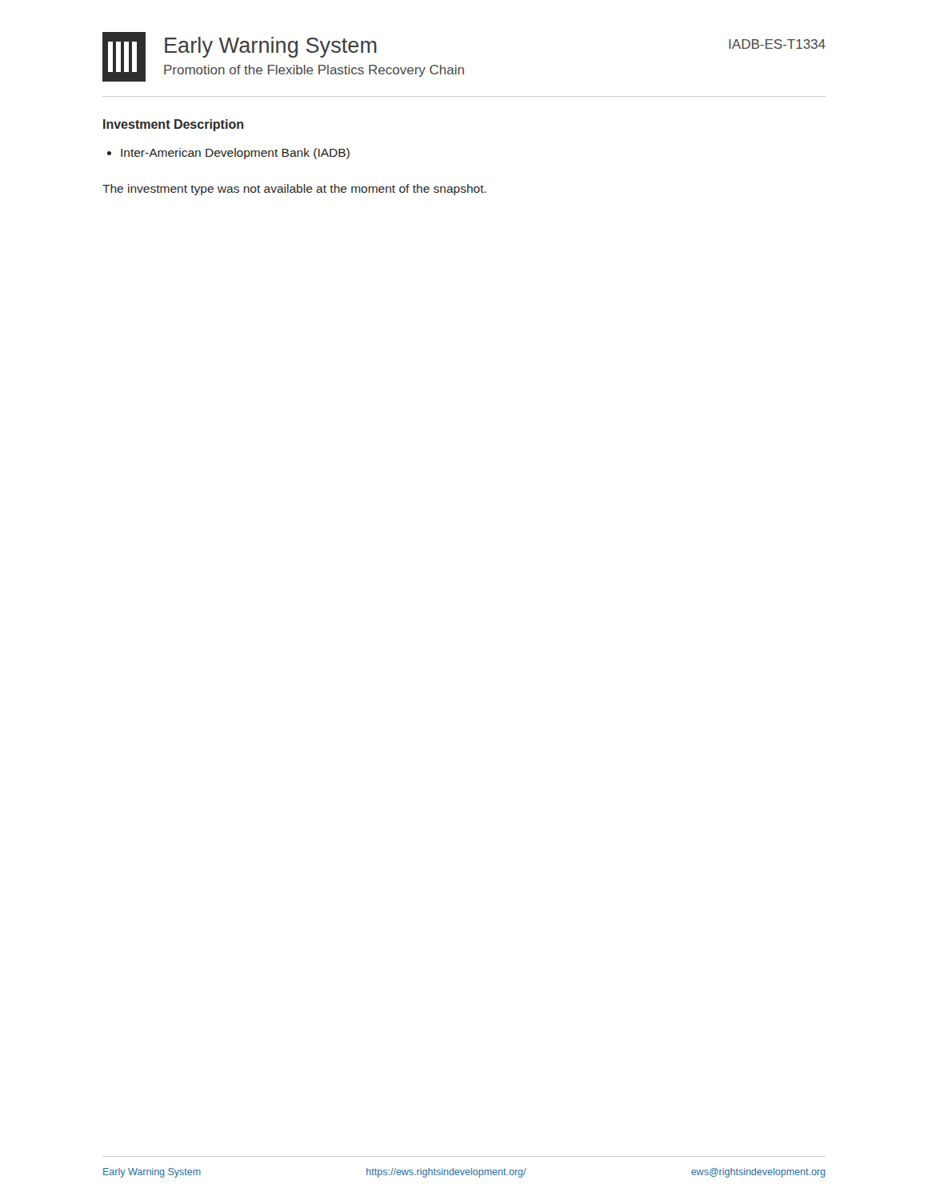Early Warning System
Promotion of the Flexible Plastics Recovery Chain
IADB-ES-T1334
Investment Description
Inter-American Development Bank (IADB)
The investment type was not available at the moment of the snapshot.
Early Warning System
https://ews.rightsindevelopment.org/
ews@rightsindevelopment.org